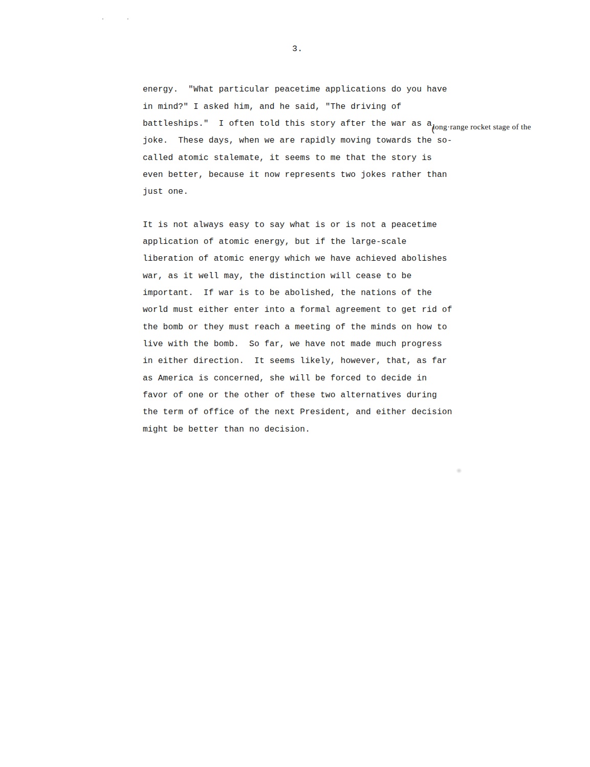· ·
3.
energy. "What particular peacetime applications do you have in mind?" I asked him, and he said, "The driving of battleships." I often told this story after the war as a joke. These days, when we are rapidly moving towards the(long·range rocket stage of the so-called atomic stalemate, it seems to me that the story is even better, because it now represents two jokes rather than just one.
It is not always easy to say what is or is not a peacetime application of atomic energy, but if the large-scale liberation of atomic energy which we have achieved abolishes war, as it well may, the distinction will cease to be important. If war is to be abolished, the nations of the world must either enter into a formal agreement to get rid of the bomb or they must reach a meeting of the minds on how to live with the bomb. So far, we have not made much progress in either direction. It seems likely, however, that, as far as America is concerned, she will be forced to decide in favor of one or the other of these two alternatives during the term of office of the next President, and either decision might be better than no decision.